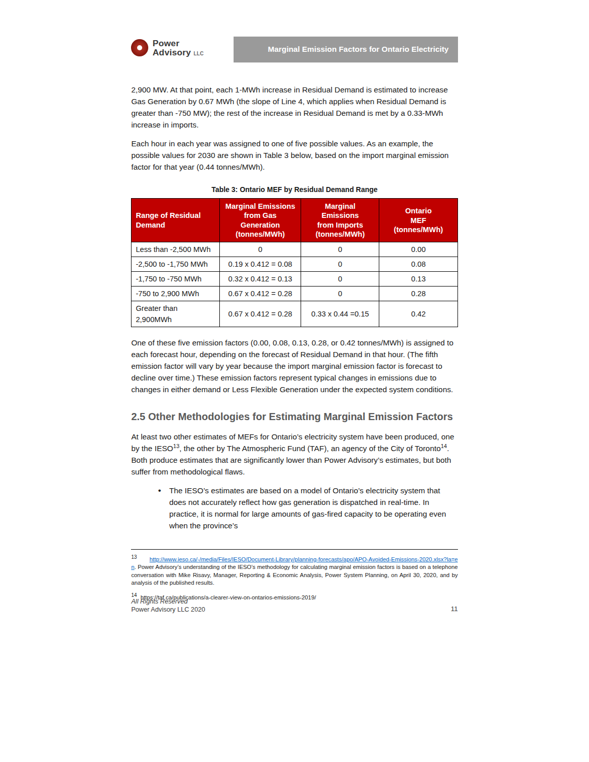Power
Advisory LLC
Marginal Emission Factors for Ontario Electricity
2,900 MW. At that point, each 1-MWh increase in Residual Demand is estimated to increase Gas Generation by 0.67 MWh (the slope of Line 4, which applies when Residual Demand is greater than -750 MW); the rest of the increase in Residual Demand is met by a 0.33-MWh increase in imports.
Each hour in each year was assigned to one of five possible values. As an example, the possible values for 2030 are shown in Table 3 below, based on the import marginal emission factor for that year (0.44 tonnes/MWh).
Table 3: Ontario MEF by Residual Demand Range
| Range of Residual Demand | Marginal Emissions from Gas Generation (tonnes/MWh) | Marginal Emissions from Imports (tonnes/MWh) | Ontario MEF (tonnes/MWh) |
| --- | --- | --- | --- |
| Less than -2,500 MWh | 0 | 0 | 0.00 |
| -2,500 to -1,750 MWh | 0.19 x 0.412 = 0.08 | 0 | 0.08 |
| -1,750 to -750 MWh | 0.32 x 0.412 = 0.13 | 0 | 0.13 |
| -750 to 2,900 MWh | 0.67 x 0.412 = 0.28 | 0 | 0.28 |
| Greater than 2,900MWh | 0.67 x 0.412 = 0.28 | 0.33 x 0.44 =0.15 | 0.42 |
One of these five emission factors (0.00, 0.08, 0.13, 0.28, or 0.42 tonnes/MWh) is assigned to each forecast hour, depending on the forecast of Residual Demand in that hour. (The fifth emission factor will vary by year because the import marginal emission factor is forecast to decline over time.) These emission factors represent typical changes in emissions due to changes in either demand or Less Flexible Generation under the expected system conditions.
2.5 Other Methodologies for Estimating Marginal Emission Factors
At least two other estimates of MEFs for Ontario’s electricity system have been produced, one by the IESO13, the other by The Atmospheric Fund (TAF), an agency of the City of Toronto14. Both produce estimates that are significantly lower than Power Advisory’s estimates, but both suffer from methodological flaws.
The IESO’s estimates are based on a model of Ontario’s electricity system that does not accurately reflect how gas generation is dispatched in real-time. In practice, it is normal for large amounts of gas-fired capacity to be operating even when the province’s
13 http://www.ieso.ca/-/media/Files/IESO/Document-Library/planning-forecasts/apo/APO-Avoided-Emissions-2020.xlsx?la=en. Power Advisory’s understanding of the IESO’s methodology for calculating marginal emission factors is based on a telephone conversation with Mike Risavy, Manager, Reporting & Economic Analysis, Power System Planning, on April 30, 2020, and by analysis of the published results.
14 https://taf.ca/publications/a-clearer-view-on-ontarios-emissions-2019/
All Rights Reserved
Power Advisory LLC 2020
11